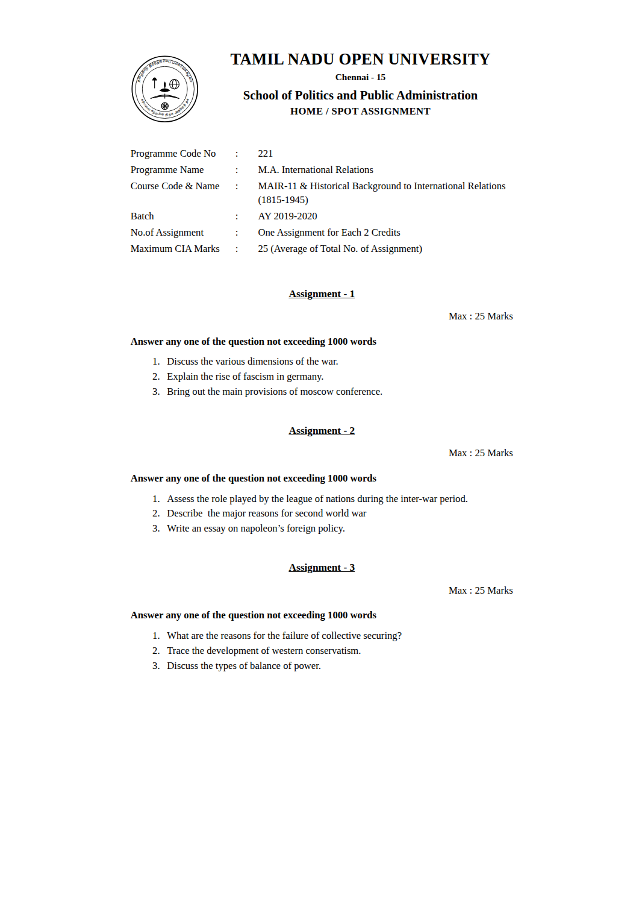தமிழ்நாடு திறந்தநிலைப் பல்கலைக்கழகம் கற்பவை கற்றபின் நிற்க அதற்குத் தக
TAMIL NADU OPEN UNIVERSITY
Chennai - 15
School of Politics and Public Administration
HOME / SPOT ASSIGNMENT
| Programme Code No | : | 221 |
| Programme Name | : | M.A. International Relations |
| Course Code & Name | : | MAIR-11 & Historical Background to International Relations (1815-1945) |
| Batch | : | AY 2019-2020 |
| No.of Assignment | : | One Assignment for Each 2 Credits |
| Maximum CIA Marks | : | 25 (Average of Total No. of Assignment) |
Assignment - 1
Max : 25 Marks
Answer any one of the question not exceeding 1000 words
Discuss the various dimensions of the war.
Explain the rise of fascism in germany.
Bring out the main provisions of moscow conference.
Assignment - 2
Max : 25 Marks
Answer any one of the question not exceeding 1000 words
Assess the role played by the league of nations during the inter-war period.
Describe the major reasons for second world war
Write an essay on napoleon’s foreign policy.
Assignment - 3
Max : 25 Marks
Answer any one of the question not exceeding 1000 words
What are the reasons for the failure of collective securing?
Trace the development of western conservatism.
Discuss the types of balance of power.